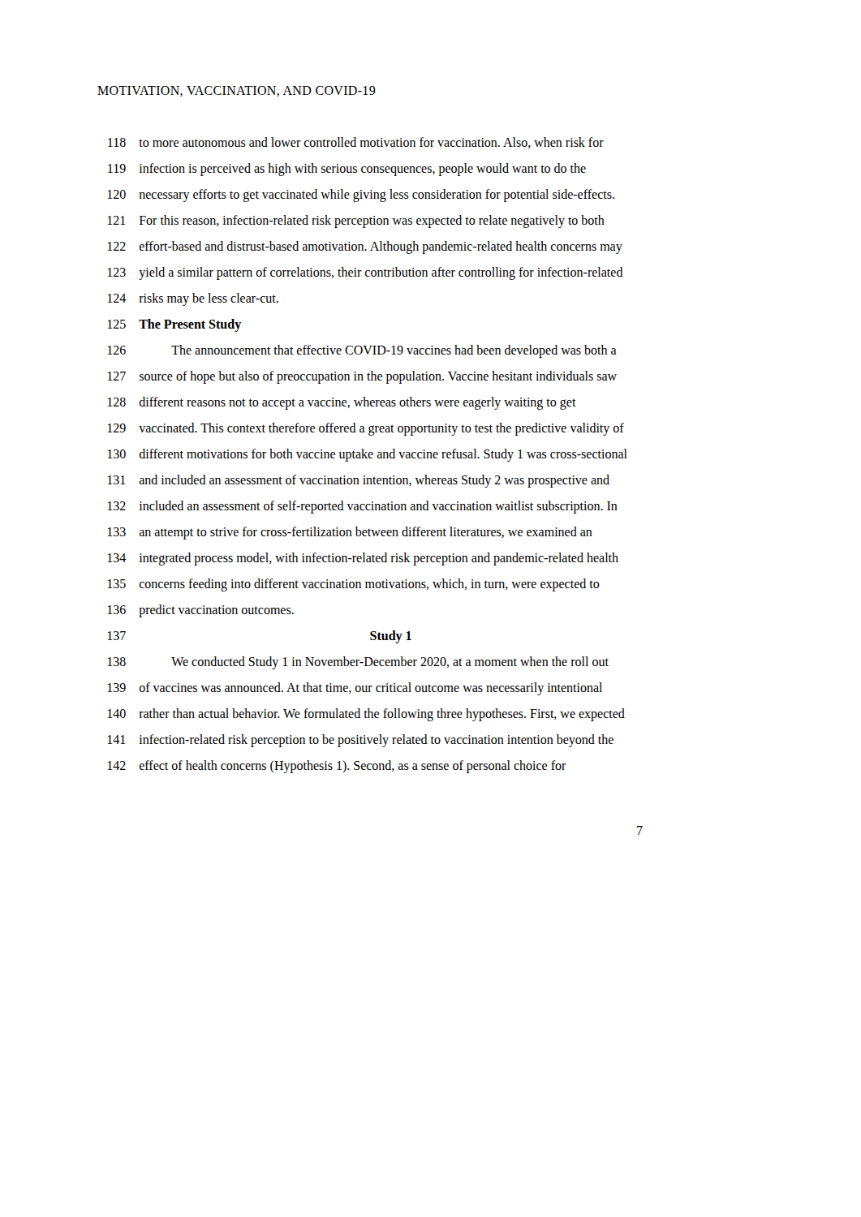MOTIVATION, VACCINATION, AND COVID-19
to more autonomous and lower controlled motivation for vaccination. Also, when risk for
infection is perceived as high with serious consequences, people would want to do the
necessary efforts to get vaccinated while giving less consideration for potential side-effects.
For this reason, infection-related risk perception was expected to relate negatively to both
effort-based and distrust-based amotivation. Although pandemic-related health concerns may
yield a similar pattern of correlations, their contribution after controlling for infection-related
risks may be less clear-cut.
The Present Study
The announcement that effective COVID-19 vaccines had been developed was both a
source of hope but also of preoccupation in the population. Vaccine hesitant individuals saw
different reasons not to accept a vaccine, whereas others were eagerly waiting to get
vaccinated. This context therefore offered a great opportunity to test the predictive validity of
different motivations for both vaccine uptake and vaccine refusal. Study 1 was cross-sectional
and included an assessment of vaccination intention, whereas Study 2 was prospective and
included an assessment of self-reported vaccination and vaccination waitlist subscription. In
an attempt to strive for cross-fertilization between different literatures, we examined an
integrated process model, with infection-related risk perception and pandemic-related health
concerns feeding into different vaccination motivations, which, in turn, were expected to
predict vaccination outcomes.
Study 1
We conducted Study 1 in November-December 2020, at a moment when the roll out
of vaccines was announced. At that time, our critical outcome was necessarily intentional
rather than actual behavior. We formulated the following three hypotheses. First, we expected
infection-related risk perception to be positively related to vaccination intention beyond the
effect of health concerns (Hypothesis 1). Second, as a sense of personal choice for
7